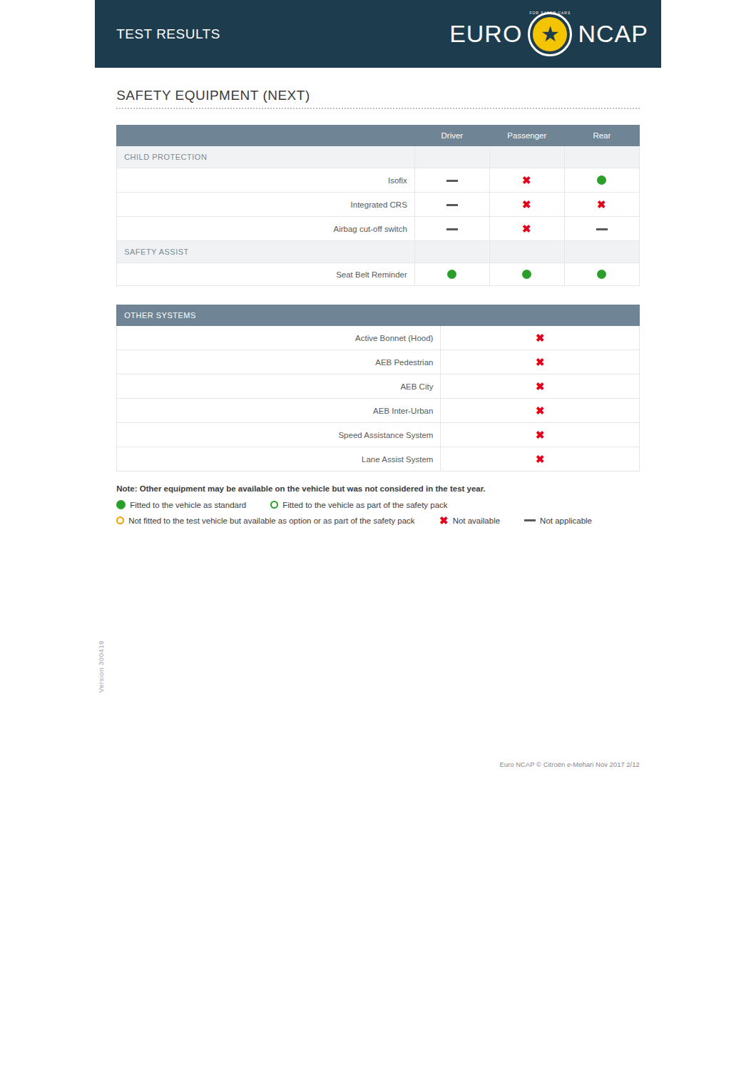TEST RESULTS
EURO
★
FOR SAFER CARS
NCAP
SAFETY EQUIPMENT (NEXT)
| | Driver | Passenger | Rear |
| --- | --- | --- | --- |
| CHILD PROTECTION | | | |
| Isofix | | ✖ | |
| Integrated CRS | | ✖ | ✖ |
| Airbag cut-off switch | | ✖ | |
| SAFETY ASSIST | | | |
| Seat Belt Reminder | | | |
| OTHER SYSTEMS |
| --- |
| Active Bonnet (Hood) | ✖ |
| AEB Pedestrian | ✖ |
| AEB City | ✖ |
| AEB Inter-Urban | ✖ |
| Speed Assistance System | ✖ |
| Lane Assist System | ✖ |
Note: Other equipment may be available on the vehicle but was not considered in the test year.
Fitted to the vehicle as standard
Fitted to the vehicle as part of the safety pack
Not fitted to the test vehicle but available as option or as part of the safety pack
✖Not available
Not applicable
Version 300419
Euro NCAP © Citroën e-Mehari Nov 2017 2/12